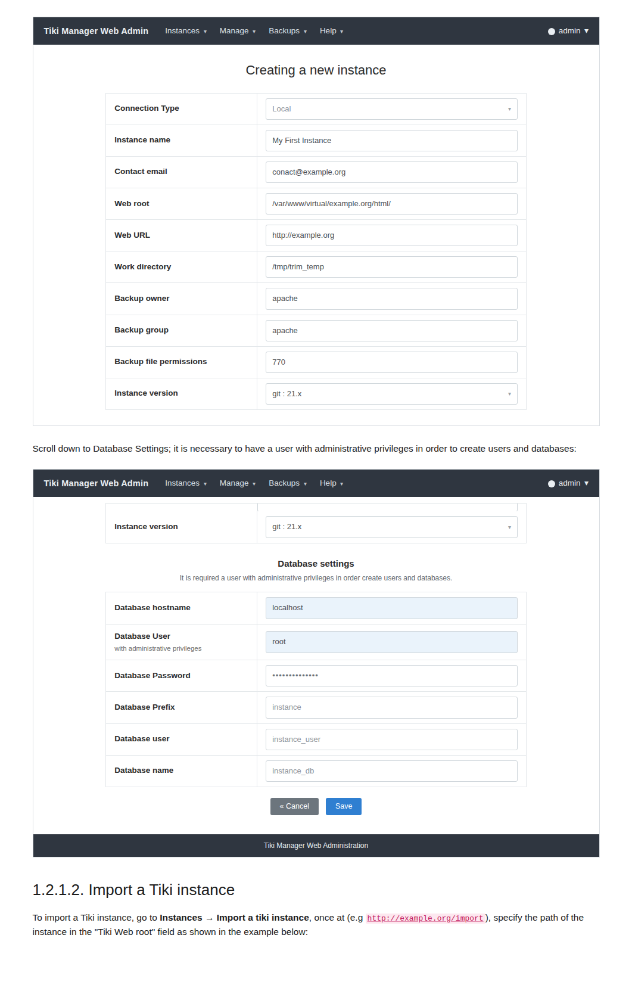Tiki Manager Web Admin Instances ▾ Manage ▾ Backups ▾ Help ▾ admin ▾
Creating a new instance
| Connection Type | Local ▾ |
| Instance name | My First Instance |
| Contact email | conact@example.org |
| Web root | /var/www/virtual/example.org/html/ |
| Web URL | http://example.org |
| Work directory | /tmp/trim_temp |
| Backup owner | apache |
| Backup group | apache |
| Backup file permissions | 770 |
| Instance version | git : 21.x ▾ |
Scroll down to Database Settings; it is necessary to have a user with administrative privileges in order to create users and databases:
Tiki Manager Web Admin Instances ▾ Manage ▾ Backups ▾ Help ▾ admin ▾
| Instance version | git : 21.x ▾ |
Database settings
It is required a user with administrative privileges in order create users and databases.
| Database hostname | localhost |
| Database User with administrative privileges | root |
| Database Password | •••••••••••••• |
| Database Prefix | instance |
| Database user | instance_user |
| Database name | instance_db |
« Cancel Save
Tiki Manager Web Administration
1.2.1.2. Import a Tiki instance
To import a Tiki instance, go to Instances → Import a tiki instance, once at (e.g http://example.org/import), specify the path of the instance in the "Tiki Web root" field as shown in the example below: